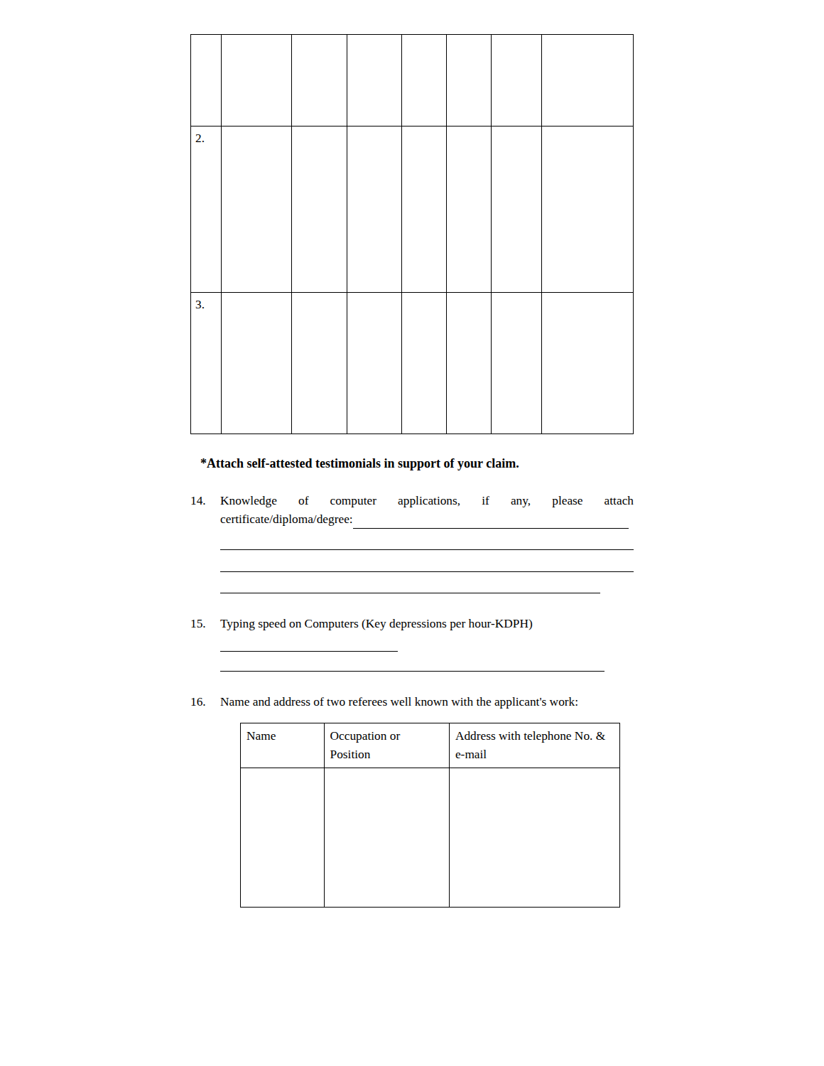| 2. | | | | | | | |
| 3. | | | | | | | |
*Attach self-attested testimonials in support of your claim.
14. Knowledge of computer applications, if any, please attach certificate/diploma/degree:
15. Typing speed on Computers (Key depressions per hour-KDPH)
16. Name and address of two referees well known with the applicant's work:
| Name | Occupation or Position | Address with telephone No. & e-mail |
| --- | --- | --- |